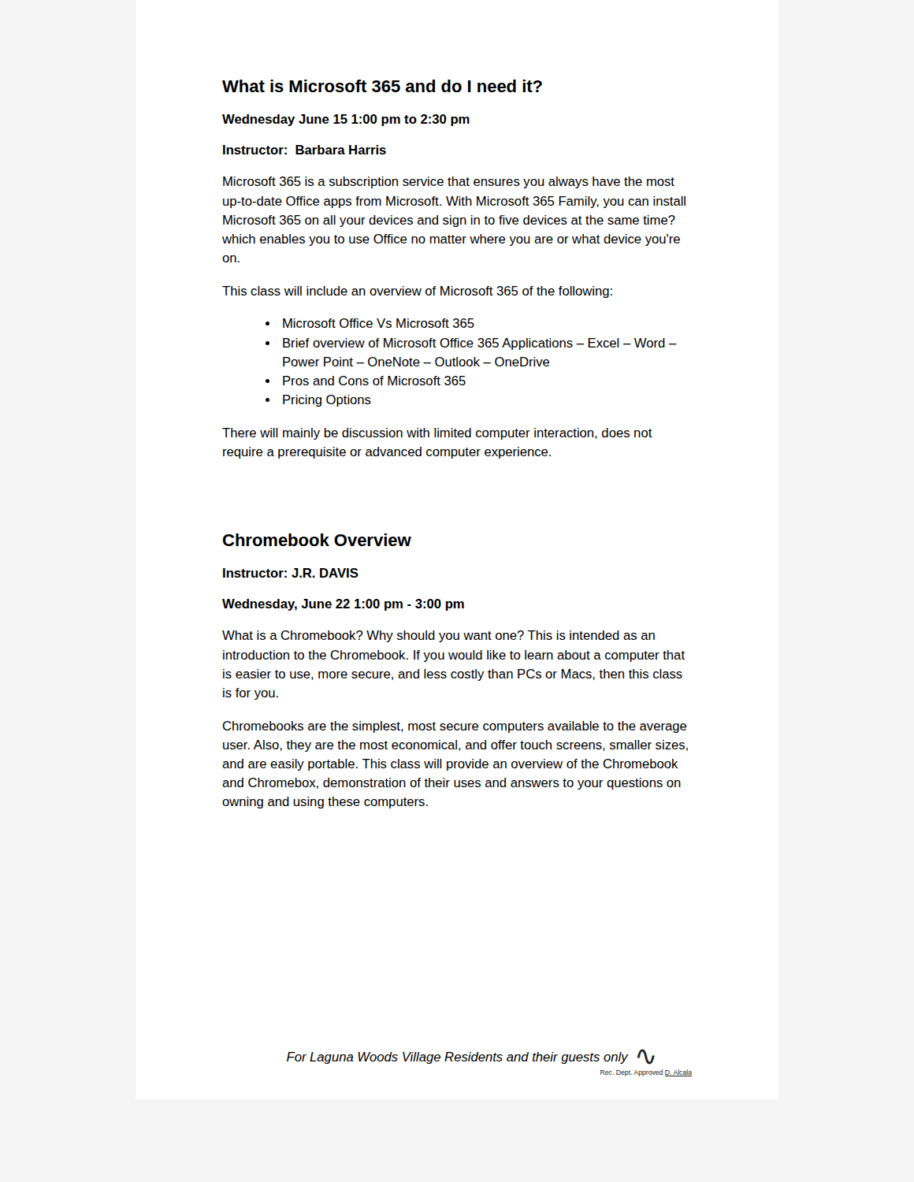What is Microsoft 365 and do I need it?
Wednesday June 15 1:00 pm to 2:30 pm
Instructor: Barbara Harris
Microsoft 365 is a subscription service that ensures you always have the most up-to-date Office apps from Microsoft. With Microsoft 365 Family, you can install Microsoft 365 on all your devices and sign in to five devices at the same time? which enables you to use Office no matter where you are or what device you're on.
This class will include an overview of Microsoft 365 of the following:
Microsoft Office Vs Microsoft 365
Brief overview of Microsoft Office 365 Applications – Excel – Word – Power Point – OneNote – Outlook – OneDrive
Pros and Cons of Microsoft 365
Pricing Options
There will mainly be discussion with limited computer interaction, does not require a prerequisite or advanced computer experience.
Chromebook Overview
Instructor: J.R. DAVIS
Wednesday, June 22 1:00 pm - 3:00 pm
What is a Chromebook? Why should you want one? This is intended as an introduction to the Chromebook. If you would like to learn about a computer that is easier to use, more secure, and less costly than PCs or Macs, then this class is for you.
Chromebooks are the simplest, most secure computers available to the average user. Also, they are the most economical, and offer touch screens, smaller sizes, and are easily portable. This class will provide an overview of the Chromebook and Chromebox, demonstration of their uses and answers to your questions on owning and using these computers.
For Laguna Woods Village Residents and their guests only
∿ Rec. Dept. Approved D. Alcala